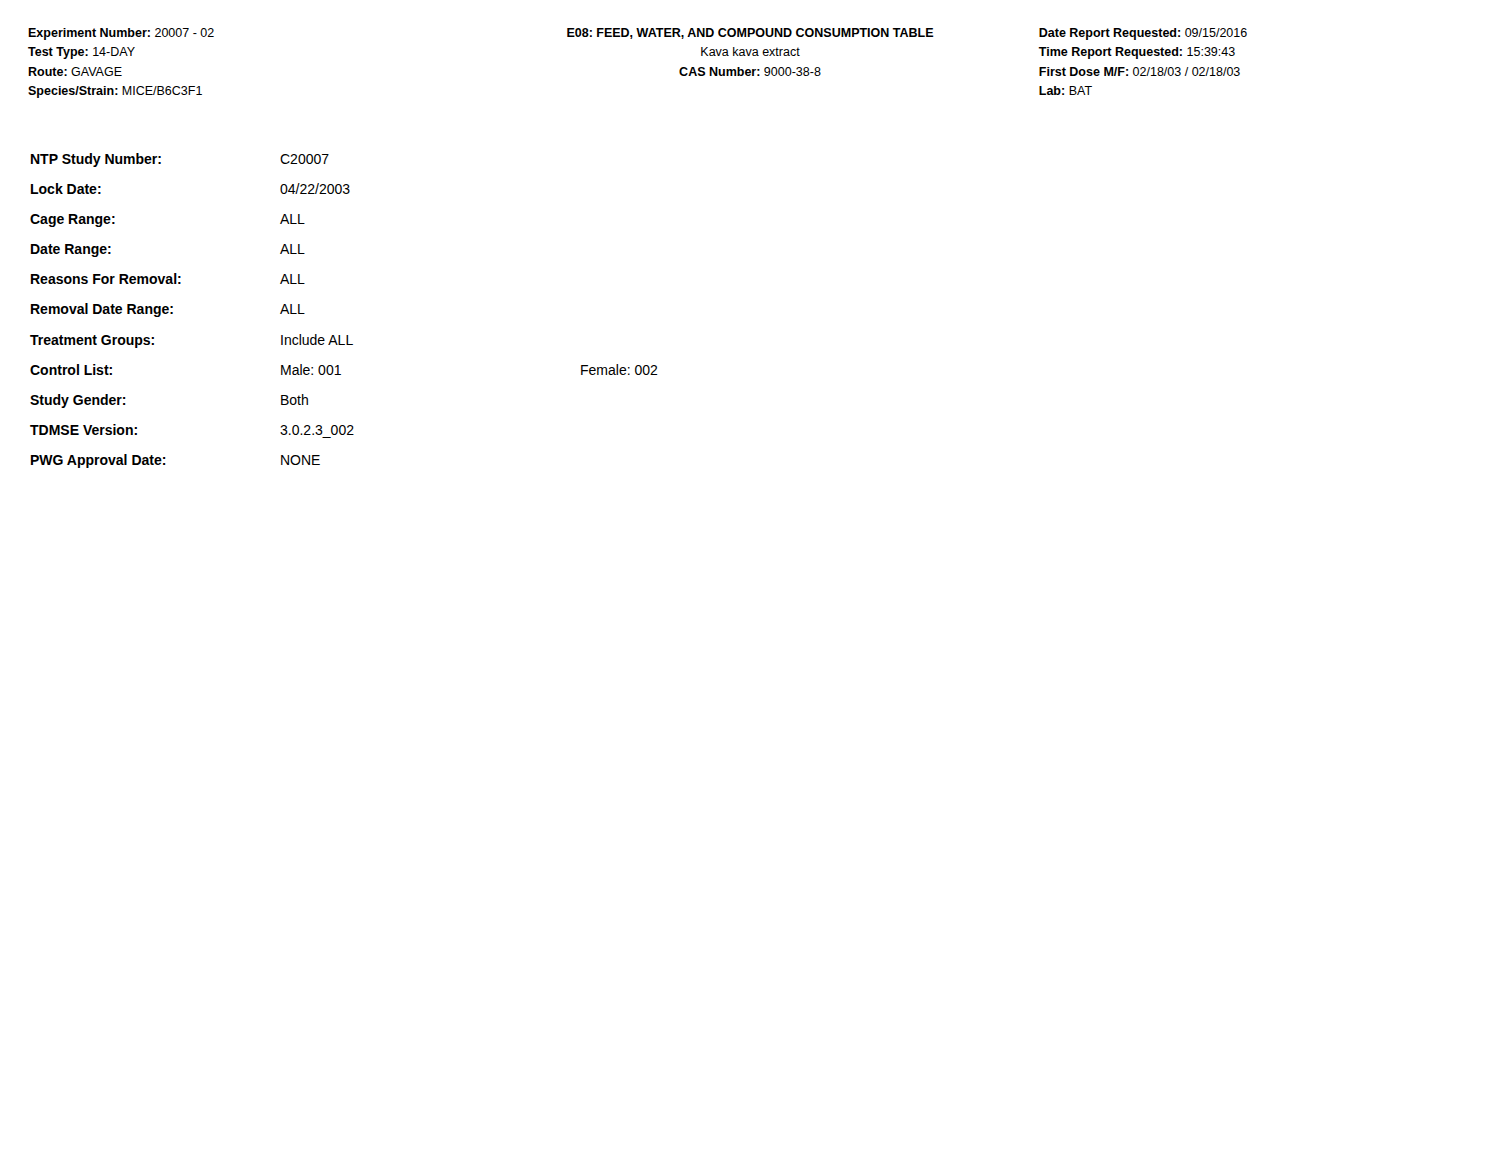| Experiment Number: 20007 - 02 Test Type: 14-DAY Route: GAVAGE Species/Strain: MICE/B6C3F1 | E08: FEED, WATER, AND COMPOUND CONSUMPTION TABLE Kava kava extract CAS Number: 9000-38-8 | Date Report Requested: 09/15/2016 Time Report Requested: 15:39:43 First Dose M/F: 02/18/03 / 02/18/03 Lab: BAT |
| NTP Study Number: | C20007 | |
| Lock Date: | 04/22/2003 | |
| Cage Range: | ALL | |
| Date Range: | ALL | |
| Reasons For Removal: | ALL | |
| Removal Date Range: | ALL | |
| Treatment Groups: | Include ALL | |
| Control List: | Male: 001 | Female: 002 |
| Study Gender: | Both | |
| TDMSE Version: | 3.0.2.3_002 | |
| PWG Approval Date: | NONE | |